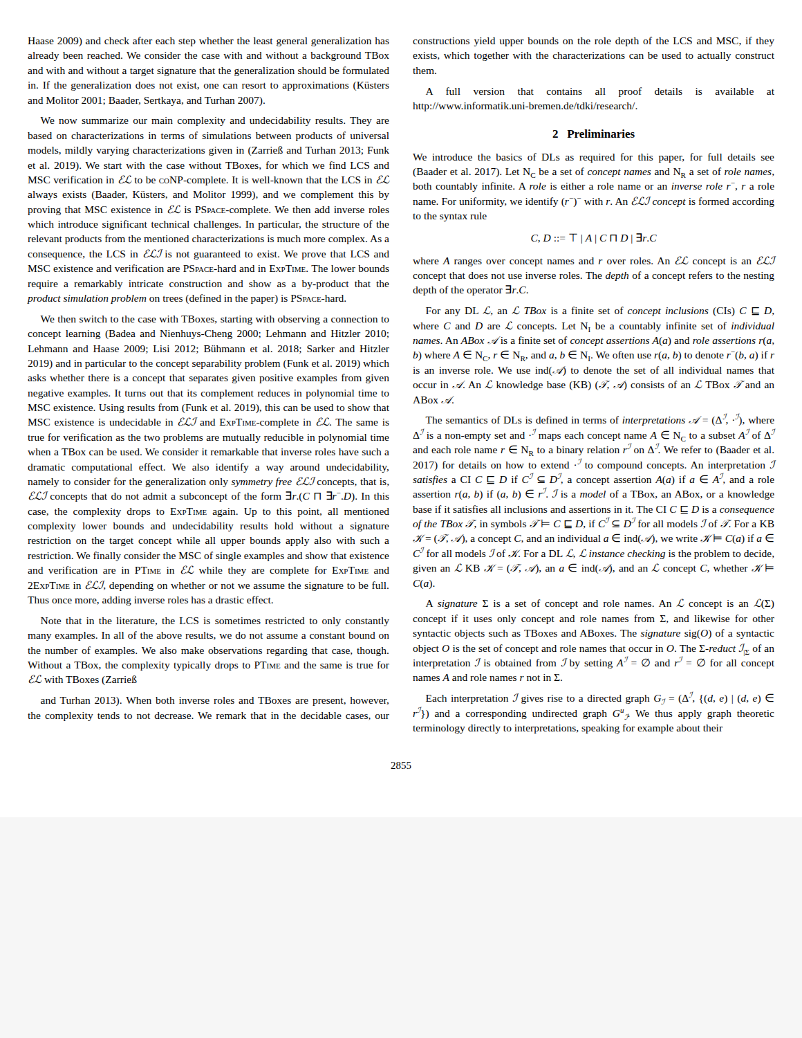Haase 2009) and check after each step whether the least general generalization has already been reached. We consider the case with and without a background TBox and with and without a target signature that the generalization should be formulated in. If the generalization does not exist, one can resort to approximations (Küsters and Molitor 2001; Baader, Sertkaya, and Turhan 2007).
We now summarize our main complexity and undecidability results. They are based on characterizations in terms of simulations between products of universal models, mildly varying characterizations given in (Zarrieß and Turhan 2013; Funk et al. 2019). We start with the case without TBoxes, for which we find LCS and MSC verification in ℰℒ to be coNP-complete. It is well-known that the LCS in ℰℒ always exists (Baader, Küsters, and Molitor 1999), and we complement this by proving that MSC existence in ℰℒ is PSpace-complete. We then add inverse roles which introduce significant technical challenges. In particular, the structure of the relevant products from the mentioned characterizations is much more complex. As a consequence, the LCS in ℰℒℐ is not guaranteed to exist. We prove that LCS and MSC existence and verification are PSpace-hard and in ExpTime. The lower bounds require a remarkably intricate construction and show as a by-product that the product simulation problem on trees (defined in the paper) is PSpace-hard.
We then switch to the case with TBoxes, starting with observing a connection to concept learning (Badea and Nienhuys-Cheng 2000; Lehmann and Hitzler 2010; Lehmann and Haase 2009; Lisi 2012; Bühmann et al. 2018; Sarker and Hitzler 2019) and in particular to the concept separability problem (Funk et al. 2019) which asks whether there is a concept that separates given positive examples from given negative examples. It turns out that its complement reduces in polynomial time to MSC existence. Using results from (Funk et al. 2019), this can be used to show that MSC existence is undecidable in ℰℒℐ and ExpTime-complete in ℰℒ. The same is true for verification as the two problems are mutually reducible in polynomial time when a TBox can be used. We consider it remarkable that inverse roles have such a dramatic computational effect. We also identify a way around undecidability, namely to consider for the generalization only symmetry free ℰℒℐ concepts, that is, ℰℒℐ concepts that do not admit a subconcept of the form ∃r.(C ⊓ ∃r−.D). In this case, the complexity drops to ExpTime again. Up to this point, all mentioned complexity lower bounds and undecidability results hold without a signature restriction on the target concept while all upper bounds apply also with such a restriction. We finally consider the MSC of single examples and show that existence and verification are in PTime in ℰℒ while they are complete for ExpTime and 2ExpTime in ℰℒℐ, depending on whether or not we assume the signature to be full. Thus once more, adding inverse roles has a drastic effect.
Note that in the literature, the LCS is sometimes restricted to only constantly many examples. In all of the above results, we do not assume a constant bound on the number of examples. We also make observations regarding that case, though. Without a TBox, the complexity typically drops to PTime and the same is true for ℰℒ with TBoxes (Zarrieß
and Turhan 2013). When both inverse roles and TBoxes are present, however, the complexity tends to not decrease. We remark that in the decidable cases, our constructions yield upper bounds on the role depth of the LCS and MSC, if they exists, which together with the characterizations can be used to actually construct them.
A full version that contains all proof details is available at http://www.informatik.uni-bremen.de/tdki/research/.
2 Preliminaries
We introduce the basics of DLs as required for this paper, for full details see (Baader et al. 2017). Let NC be a set of concept names and NR a set of role names, both countably infinite. A role is either a role name or an inverse role r−, r a role name. For uniformity, we identify (r−)− with r. An ℰℒℐ concept is formed according to the syntax rule
C, D ::= ⊤ | A | C ⊓ D | ∃r.C
where A ranges over concept names and r over roles. An ℰℒ concept is an ℰℒℐ concept that does not use inverse roles. The depth of a concept refers to the nesting depth of the operator ∃r.C.
For any DL ℒ, an ℒ TBox is a finite set of concept inclusions (CIs) C ⊑ D, where C and D are ℒ concepts. Let NI be a countably infinite set of individual names. An ABox 𝒜 is a finite set of concept assertions A(a) and role assertions r(a, b) where A ∈ NC, r ∈ NR, and a, b ∈ NI. We often use r(a, b) to denote r−(b, a) if r is an inverse role. We use ind(𝒜) to denote the set of all individual names that occur in 𝒜. An ℒ knowledge base (KB) (𝒯, 𝒜) consists of an ℒ TBox 𝒯 and an ABox 𝒜.
The semantics of DLs is defined in terms of interpretations 𝒜 = (Δℐ, ·ℐ), where Δℐ is a non-empty set and ·ℐ maps each concept name A ∈ NC to a subset Aℐ of Δℐ and each role name r ∈ NR to a binary relation rℐ on Δℐ. We refer to (Baader et al. 2017) for details on how to extend ·ℐ to compound concepts. An interpretation ℐ satisfies a CI C ⊑ D if Cℐ ⊆ Dℐ, a concept assertion A(a) if a ∈ Aℐ, and a role assertion r(a, b) if (a, b) ∈ rℐ. ℐ is a model of a TBox, an ABox, or a knowledge base if it satisfies all inclusions and assertions in it. The CI C ⊑ D is a consequence of the TBox 𝒯, in symbols 𝒯 ⊨ C ⊑ D, if Cℐ ⊆ Dℐ for all models ℐ of 𝒯. For a KB 𝒦 = (𝒯, 𝒜), a concept C, and an individual a ∈ ind(𝒜), we write 𝒦 ⊨ C(a) if a ∈ Cℐ for all models ℐ of 𝒦. For a DL ℒ, ℒ instance checking is the problem to decide, given an ℒ KB 𝒦 = (𝒯, 𝒜), an a ∈ ind(𝒜), and an ℒ concept C, whether 𝒦 ⊨ C(a).
A signature Σ is a set of concept and role names. An ℒ concept is an ℒ(Σ) concept if it uses only concept and role names from Σ, and likewise for other syntactic objects such as TBoxes and ABoxes. The signature sig(O) of a syntactic object O is the set of concept and role names that occur in O. The Σ-reduct ℐ|Σ of an interpretation ℐ is obtained from ℐ by setting Aℐ = ∅ and rℐ = ∅ for all concept names A and role names r not in Σ.
Each interpretation ℐ gives rise to a directed graph Gℐ = (Δℐ, {(d, e) | (d, e) ∈ rℐ}) and a corresponding undirected graph Guℐ. We thus apply graph theoretic terminology directly to interpretations, speaking for example about their
2855